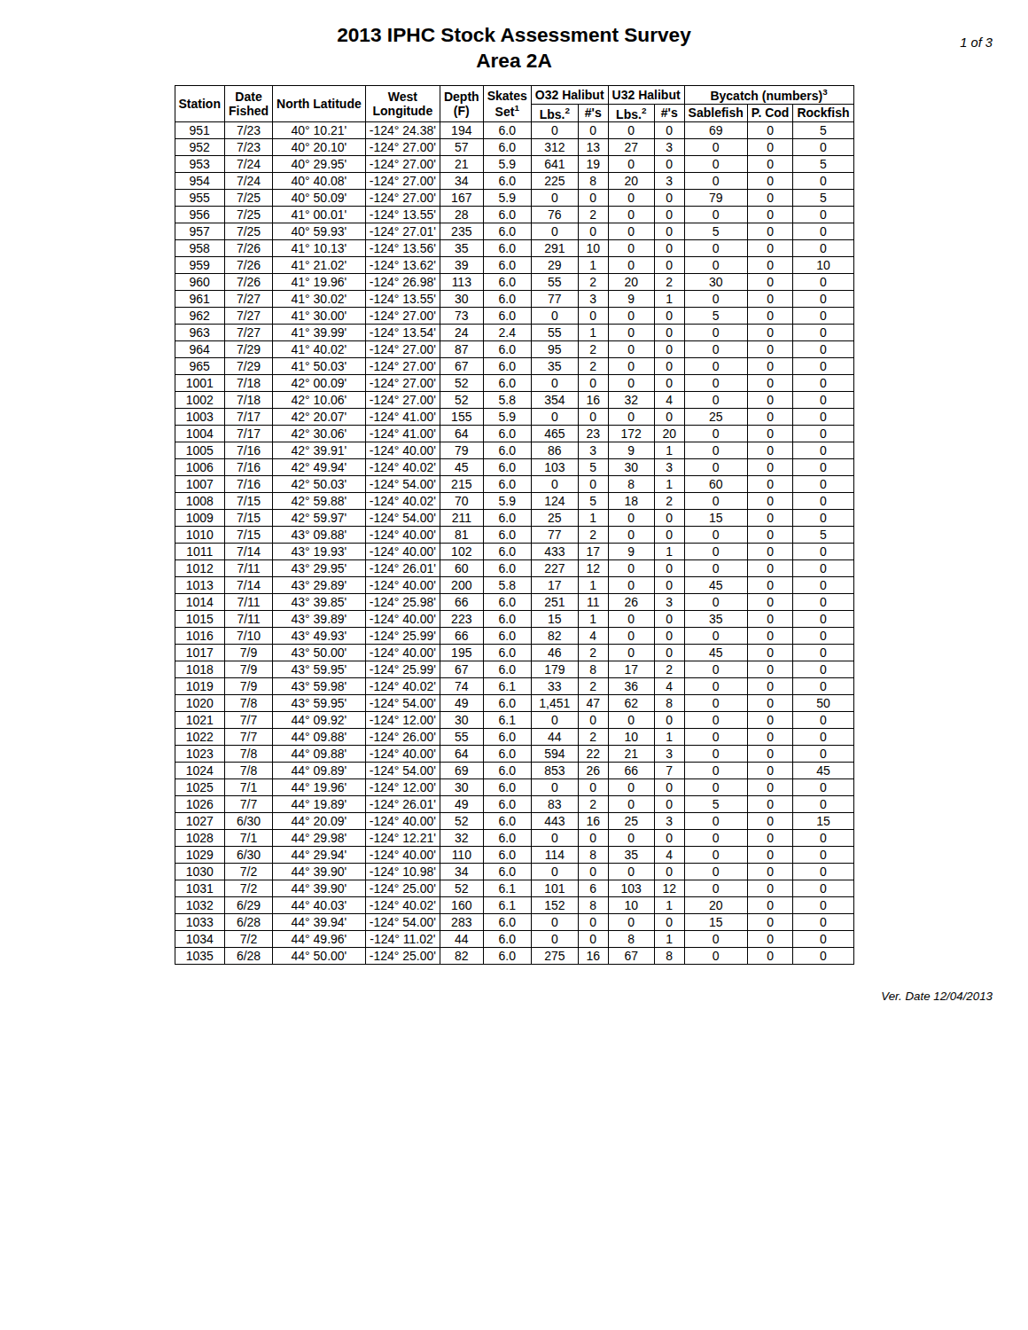1 of 3
2013 IPHC Stock Assessment Survey
Area 2A
| Station | Date Fished | North Latitude | West Longitude | Depth (F) | Skates Set 1 | O32 Halibut | U32 Halibut | Bycatch (numbers) 3 |
| --- | --- | --- | --- | --- | --- | --- | --- | --- |
| Lbs. 2 | #'s | Lbs. 2 | #'s | Sablefish | P. Cod | Rockfish |
| 951 | 7/23 | 40° 10.21' | -124° 24.38' | 194 | 6.0 | 0 | 0 | 0 | 0 | 69 | 0 | 5 |
| 952 | 7/23 | 40° 20.10' | -124° 27.00' | 57 | 6.0 | 312 | 13 | 27 | 3 | 0 | 0 | 0 |
| 953 | 7/24 | 40° 29.95' | -124° 27.00' | 21 | 5.9 | 641 | 19 | 0 | 0 | 0 | 0 | 5 |
| 954 | 7/24 | 40° 40.08' | -124° 27.00' | 34 | 6.0 | 225 | 8 | 20 | 3 | 0 | 0 | 0 |
| 955 | 7/25 | 40° 50.09' | -124° 27.00' | 167 | 5.9 | 0 | 0 | 0 | 0 | 79 | 0 | 5 |
| 956 | 7/25 | 41° 00.01' | -124° 13.55' | 28 | 6.0 | 76 | 2 | 0 | 0 | 0 | 0 | 0 |
| 957 | 7/25 | 40° 59.93' | -124° 27.01' | 235 | 6.0 | 0 | 0 | 0 | 0 | 5 | 0 | 0 |
| 958 | 7/26 | 41° 10.13' | -124° 13.56' | 35 | 6.0 | 291 | 10 | 0 | 0 | 0 | 0 | 0 |
| 959 | 7/26 | 41° 21.02' | -124° 13.62' | 39 | 6.0 | 29 | 1 | 0 | 0 | 0 | 0 | 10 |
| 960 | 7/26 | 41° 19.96' | -124° 26.98' | 113 | 6.0 | 55 | 2 | 20 | 2 | 30 | 0 | 0 |
| 961 | 7/27 | 41° 30.02' | -124° 13.55' | 30 | 6.0 | 77 | 3 | 9 | 1 | 0 | 0 | 0 |
| 962 | 7/27 | 41° 30.00' | -124° 27.00' | 73 | 6.0 | 0 | 0 | 0 | 0 | 5 | 0 | 0 |
| 963 | 7/27 | 41° 39.99' | -124° 13.54' | 24 | 2.4 | 55 | 1 | 0 | 0 | 0 | 0 | 0 |
| 964 | 7/29 | 41° 40.02' | -124° 27.00' | 87 | 6.0 | 95 | 2 | 0 | 0 | 0 | 0 | 0 |
| 965 | 7/29 | 41° 50.03' | -124° 27.00' | 67 | 6.0 | 35 | 2 | 0 | 0 | 0 | 0 | 0 |
| 1001 | 7/18 | 42° 00.09' | -124° 27.00' | 52 | 6.0 | 0 | 0 | 0 | 0 | 0 | 0 | 0 |
| 1002 | 7/18 | 42° 10.06' | -124° 27.00' | 52 | 5.8 | 354 | 16 | 32 | 4 | 0 | 0 | 0 |
| 1003 | 7/17 | 42° 20.07' | -124° 41.00' | 155 | 5.9 | 0 | 0 | 0 | 0 | 25 | 0 | 0 |
| 1004 | 7/17 | 42° 30.06' | -124° 41.00' | 64 | 6.0 | 465 | 23 | 172 | 20 | 0 | 0 | 0 |
| 1005 | 7/16 | 42° 39.91' | -124° 40.00' | 79 | 6.0 | 86 | 3 | 9 | 1 | 0 | 0 | 0 |
| 1006 | 7/16 | 42° 49.94' | -124° 40.02' | 45 | 6.0 | 103 | 5 | 30 | 3 | 0 | 0 | 0 |
| 1007 | 7/16 | 42° 50.03' | -124° 54.00' | 215 | 6.0 | 0 | 0 | 8 | 1 | 60 | 0 | 0 |
| 1008 | 7/15 | 42° 59.88' | -124° 40.02' | 70 | 5.9 | 124 | 5 | 18 | 2 | 0 | 0 | 0 |
| 1009 | 7/15 | 42° 59.97' | -124° 54.00' | 211 | 6.0 | 25 | 1 | 0 | 0 | 15 | 0 | 0 |
| 1010 | 7/15 | 43° 09.88' | -124° 40.00' | 81 | 6.0 | 77 | 2 | 0 | 0 | 0 | 0 | 5 |
| 1011 | 7/14 | 43° 19.93' | -124° 40.00' | 102 | 6.0 | 433 | 17 | 9 | 1 | 0 | 0 | 0 |
| 1012 | 7/11 | 43° 29.95' | -124° 26.01' | 60 | 6.0 | 227 | 12 | 0 | 0 | 0 | 0 | 0 |
| 1013 | 7/14 | 43° 29.89' | -124° 40.00' | 200 | 5.8 | 17 | 1 | 0 | 0 | 45 | 0 | 0 |
| 1014 | 7/11 | 43° 39.85' | -124° 25.98' | 66 | 6.0 | 251 | 11 | 26 | 3 | 0 | 0 | 0 |
| 1015 | 7/11 | 43° 39.89' | -124° 40.00' | 223 | 6.0 | 15 | 1 | 0 | 0 | 35 | 0 | 0 |
| 1016 | 7/10 | 43° 49.93' | -124° 25.99' | 66 | 6.0 | 82 | 4 | 0 | 0 | 0 | 0 | 0 |
| 1017 | 7/9 | 43° 50.00' | -124° 40.00' | 195 | 6.0 | 46 | 2 | 0 | 0 | 45 | 0 | 0 |
| 1018 | 7/9 | 43° 59.95' | -124° 25.99' | 67 | 6.0 | 179 | 8 | 17 | 2 | 0 | 0 | 0 |
| 1019 | 7/9 | 43° 59.98' | -124° 40.02' | 74 | 6.1 | 33 | 2 | 36 | 4 | 0 | 0 | 0 |
| 1020 | 7/8 | 43° 59.95' | -124° 54.00' | 49 | 6.0 | 1,451 | 47 | 62 | 8 | 0 | 0 | 50 |
| 1021 | 7/7 | 44° 09.92' | -124° 12.00' | 30 | 6.1 | 0 | 0 | 0 | 0 | 0 | 0 | 0 |
| 1022 | 7/7 | 44° 09.88' | -124° 26.00' | 55 | 6.0 | 44 | 2 | 10 | 1 | 0 | 0 | 0 |
| 1023 | 7/8 | 44° 09.88' | -124° 40.00' | 64 | 6.0 | 594 | 22 | 21 | 3 | 0 | 0 | 0 |
| 1024 | 7/8 | 44° 09.89' | -124° 54.00' | 69 | 6.0 | 853 | 26 | 66 | 7 | 0 | 0 | 45 |
| 1025 | 7/1 | 44° 19.96' | -124° 12.00' | 30 | 6.0 | 0 | 0 | 0 | 0 | 0 | 0 | 0 |
| 1026 | 7/7 | 44° 19.89' | -124° 26.01' | 49 | 6.0 | 83 | 2 | 0 | 0 | 5 | 0 | 0 |
| 1027 | 6/30 | 44° 20.09' | -124° 40.00' | 52 | 6.0 | 443 | 16 | 25 | 3 | 0 | 0 | 15 |
| 1028 | 7/1 | 44° 29.98' | -124° 12.21' | 32 | 6.0 | 0 | 0 | 0 | 0 | 0 | 0 | 0 |
| 1029 | 6/30 | 44° 29.94' | -124° 40.00' | 110 | 6.0 | 114 | 8 | 35 | 4 | 0 | 0 | 0 |
| 1030 | 7/2 | 44° 39.90' | -124° 10.98' | 34 | 6.0 | 0 | 0 | 0 | 0 | 0 | 0 | 0 |
| 1031 | 7/2 | 44° 39.90' | -124° 25.00' | 52 | 6.1 | 101 | 6 | 103 | 12 | 0 | 0 | 0 |
| 1032 | 6/29 | 44° 40.03' | -124° 40.02' | 160 | 6.1 | 152 | 8 | 10 | 1 | 20 | 0 | 0 |
| 1033 | 6/28 | 44° 39.94' | -124° 54.00' | 283 | 6.0 | 0 | 0 | 0 | 0 | 15 | 0 | 0 |
| 1034 | 7/2 | 44° 49.96' | -124° 11.02' | 44 | 6.0 | 0 | 0 | 8 | 1 | 0 | 0 | 0 |
| 1035 | 6/28 | 44° 50.00' | -124° 25.00' | 82 | 6.0 | 275 | 16 | 67 | 8 | 0 | 0 | 0 |
Ver. Date 12/04/2013